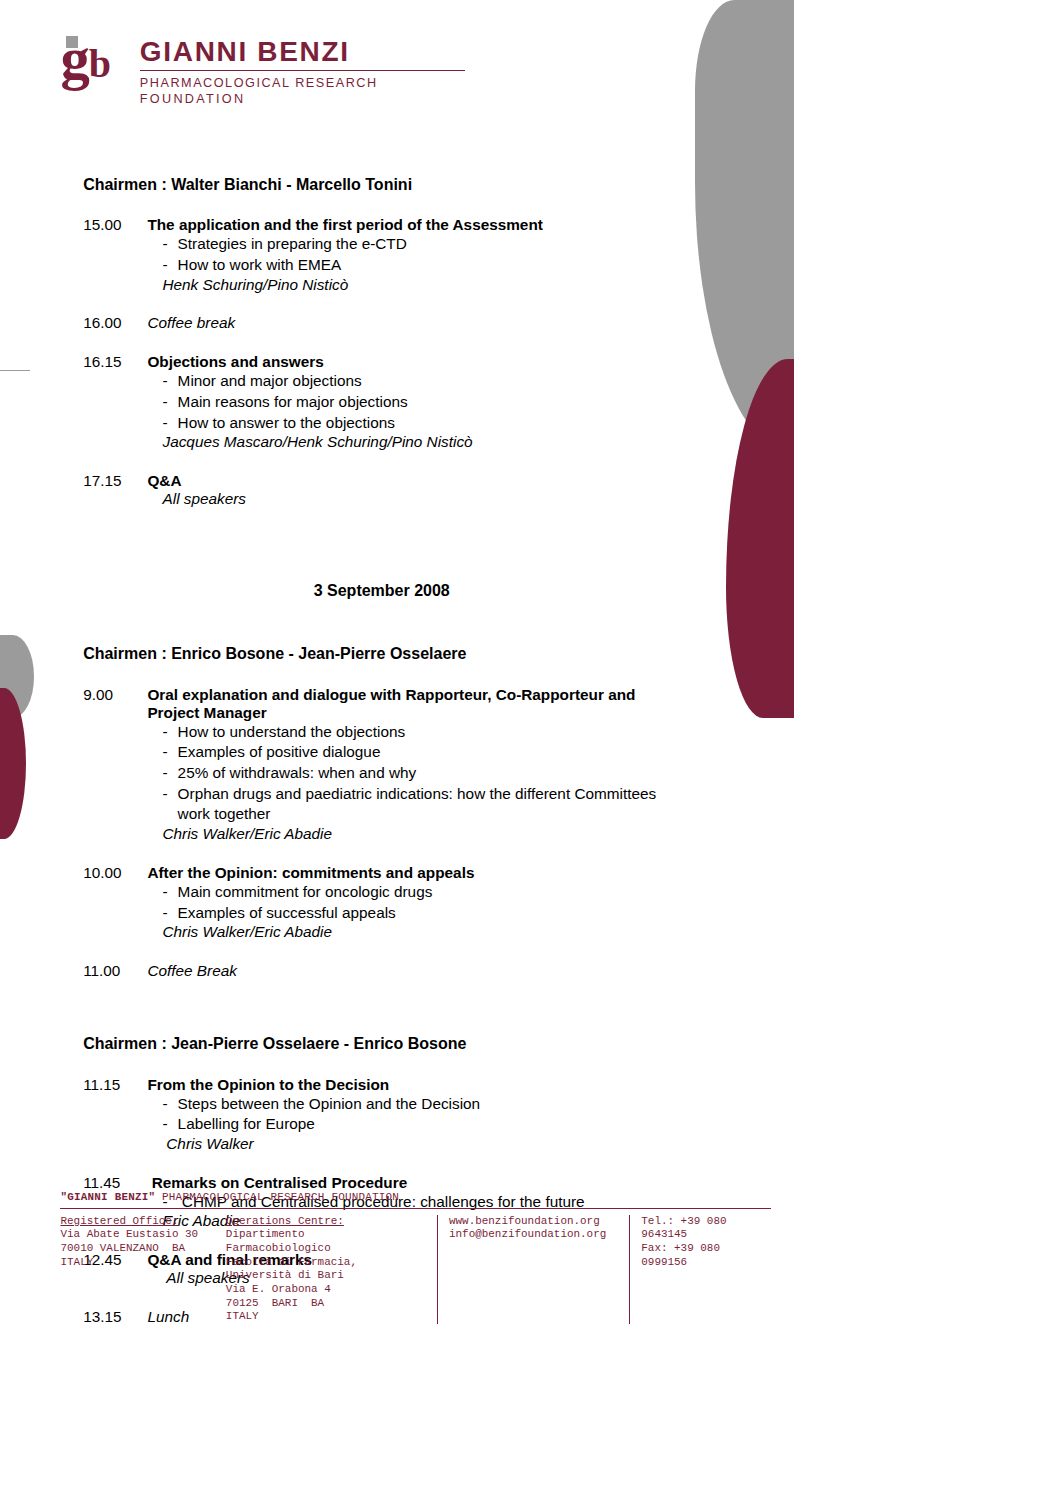g b
GIANNI BENZI
PHARMACOLOGICAL RESEARCH
FOUNDATION
Chairmen : Walter Bianchi - Marcello Tonini
| 15.00 | The application and the first period of the Assessment Strategies in preparing the e-CTD How to work with EMEA Henk Schuring/Pino Nisticò |
| 16.00 | Coffee break |
| 16.15 | Objections and answers Minor and major objections Main reasons for major objections How to answer to the objections Jacques Mascaro/Henk Schuring/Pino Nisticò |
| 17.15 | Q&A All speakers |
3 September 2008
Chairmen : Enrico Bosone - Jean-Pierre Osselaere
| 9.00 | Oral explanation and dialogue with Rapporteur, Co-Rapporteur and Project Manager How to understand the objections Examples of positive dialogue 25% of withdrawals: when and why Orphan drugs and paediatric indications: how the different Committees work together Chris Walker/Eric Abadie |
| 10.00 | After the Opinion: commitments and appeals Main commitment for oncologic drugs Examples of successful appeals Chris Walker/Eric Abadie |
| 11.00 | Coffee Break |
Chairmen : Jean-Pierre Osselaere - Enrico Bosone
| 11.15 | From the Opinion to the Decision Steps between the Opinion and the Decision Labelling for Europe Chris Walker |
| 11.45 | Remarks on Centralised Procedure CHMP and Centralised procedure: challenges for the future Eric Abadie |
| 12.45 | Q&A and final remarks All speakers |
| 13.15 | Lunch |
"GIANNI BENZI" PHARMACOLOGICAL RESEARCH FOUNDATION
Registered Office:
Via Abate Eustasio 30
70010 VALENZANO BA
ITALY
Operations Centre:
Dipartimento Farmacobiologico
Facoltà di Farmacia, Università di Bari
Via E. Orabona 4
70125 BARI BA
ITALY
www.benzifoundation.org
info@benzifoundation.org
Tel.: +39 080 9643145
Fax: +39 080 0999156